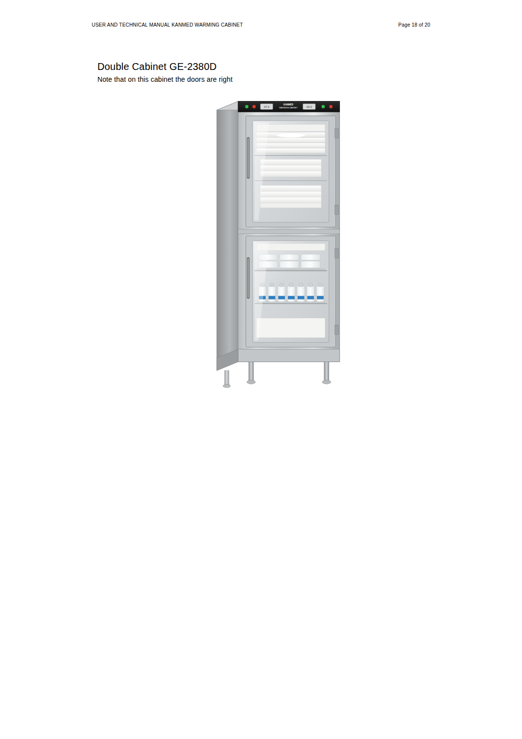USER and TECHNICAL MANUAL KANMED WARMING CABINET
Page 18 of 20
Double Cabinet GE-2380D
Note that on this cabinet the doors are right
37.0 KANMED WARMINGCABINET 40.0